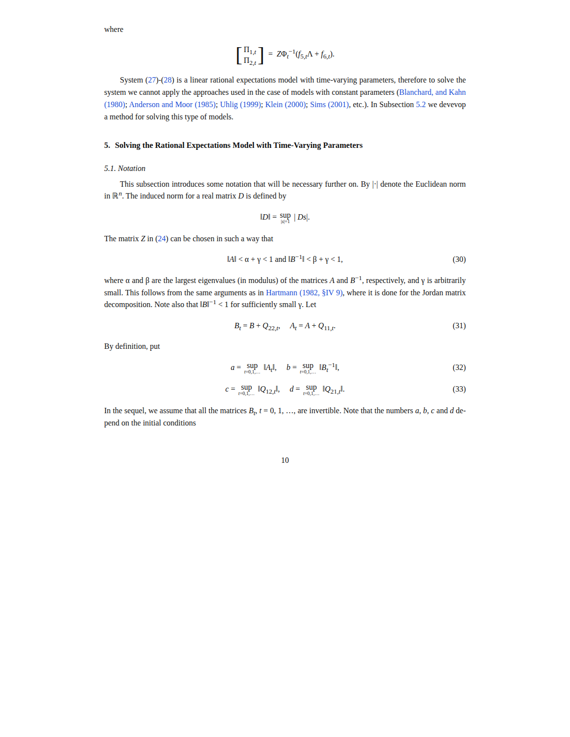where
[ Π1,t Π2,t ] = ZΦt−1(f5,tΛ + f6,t).
System (27)-(28) is a linear rational expectations model with time-varying parameters, therefore to solve the system we cannot apply the approaches used in the case of models with constant parameters (Blanchard, and Kahn (1980); Anderson and Moor (1985); Uhlig (1999); Klein (2000); Sims (2001), etc.). In Subsection 5.2 we devevop a method for solving this type of models.
5. Solving the Rational Expectations Model with Time-Varying Parameters
5.1. Notation
This subsection introduces some notation that will be necessary further on. By |·| denote the Euclidean norm in ℝn. The induced norm for a real matrix D is defined by
‖D‖ = sup |s|=1 | Ds|.
The matrix Z in (24) can be chosen in such a way that
‖A‖ < α + γ < 1 and ‖B−1‖ < β + γ < 1, (30)
where α and β are the largest eigenvalues (in modulus) of the matrices A and B−1, respectively, and γ is arbitrarily small. This follows from the same arguments as in Hartmann (1982, §IV 9), where it is done for the Jordan matrix decomposition. Note also that ‖B‖−1 < 1 for sufficiently small γ. Let
Bt = B + Q22,t, At = A + Q11,t. (31)
By definition, put
a = sup t=0,1,… ‖At‖, b = sup t=0,1,… ‖Bt−1‖, (32)
c = sup t=0,1,… ‖Q12,t‖, d = sup t=0,1,… ‖Q21,t‖. (33)
In the sequel, we assume that all the matrices Bt, t = 0, 1, …, are invertible. Note that the numbers a, b, c and d depend on the initial conditions
10